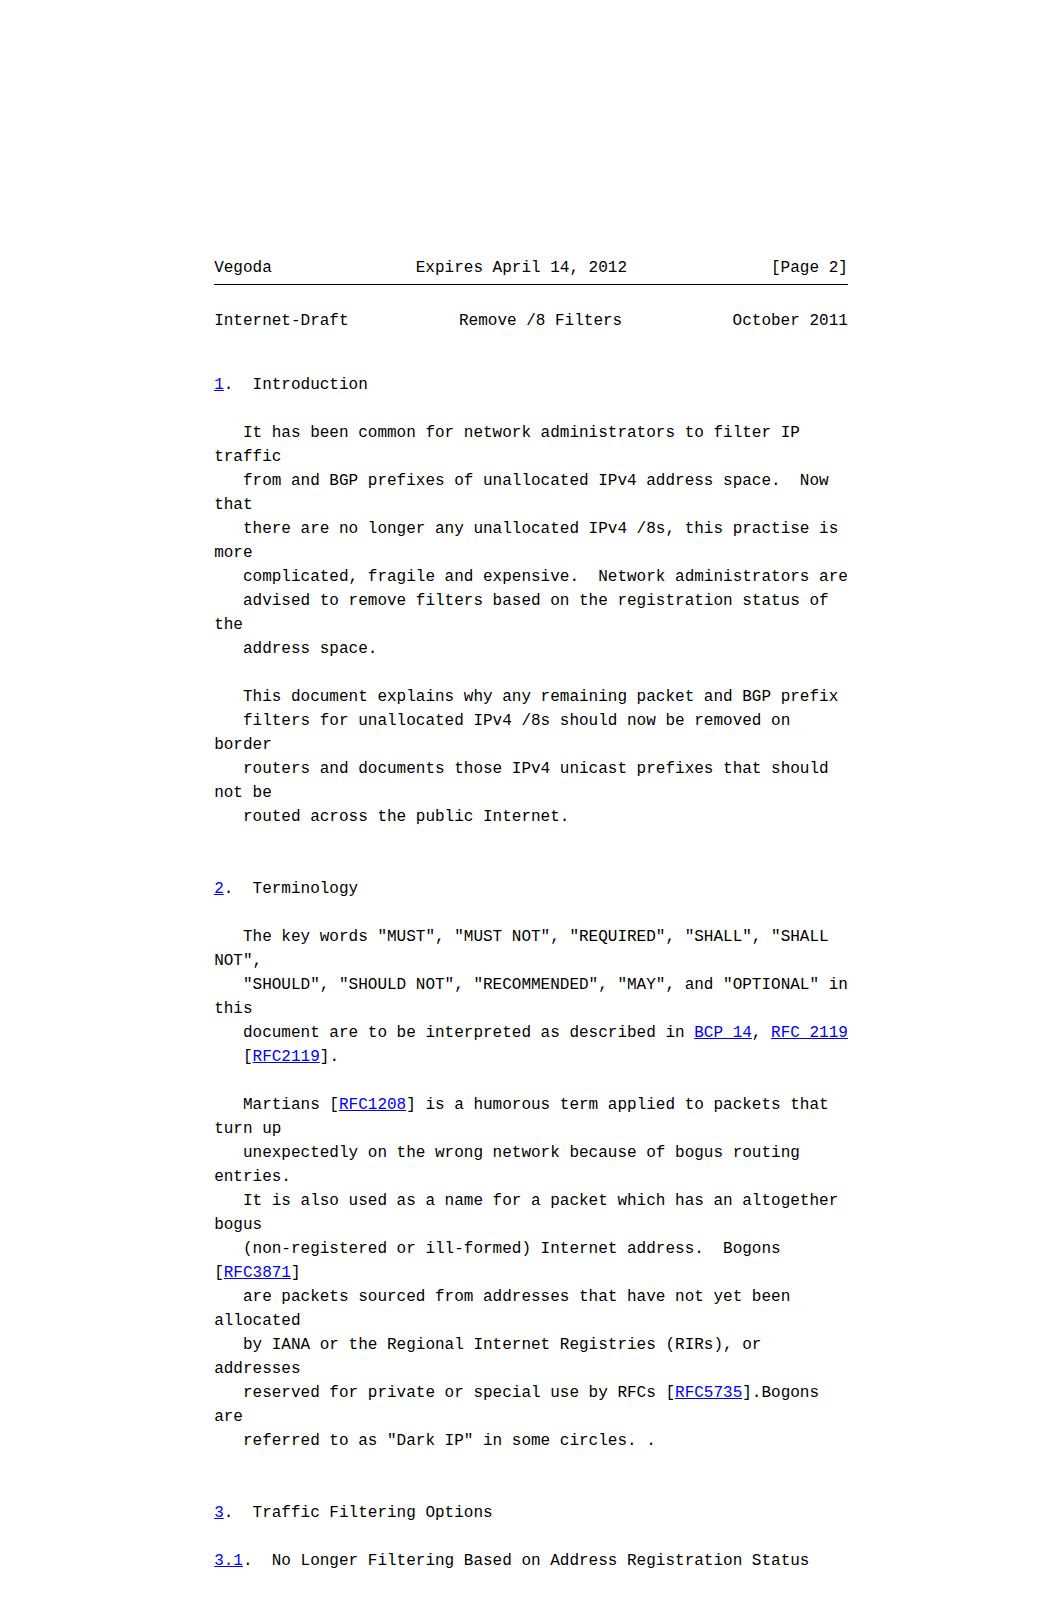Vegoda Expires April 14, 2012[Page 2]
Internet-Draft Remove /8 Filters October 2011
1.  Introduction

   It has been common for network administrators to filter IP traffic
   from and BGP prefixes of unallocated IPv4 address space.  Now that
   there are no longer any unallocated IPv4 /8s, this practise is more
   complicated, fragile and expensive.  Network administrators are
   advised to remove filters based on the registration status of the
   address space.

   This document explains why any remaining packet and BGP prefix
   filters for unallocated IPv4 /8s should now be removed on border
   routers and documents those IPv4 unicast prefixes that should not be
   routed across the public Internet.


2.  Terminology

   The key words "MUST", "MUST NOT", "REQUIRED", "SHALL", "SHALL NOT",
   "SHOULD", "SHOULD NOT", "RECOMMENDED", "MAY", and "OPTIONAL" in this
   document are to be interpreted as described in BCP 14, RFC 2119
   [RFC2119].

   Martians [RFC1208] is a humorous term applied to packets that turn up
   unexpectedly on the wrong network because of bogus routing entries.
   It is also used as a name for a packet which has an altogether bogus
   (non-registered or ill-formed) Internet address.  Bogons [RFC3871]
   are packets sourced from addresses that have not yet been allocated
   by IANA or the Regional Internet Registries (RIRs), or addresses
   reserved for private or special use by RFCs [RFC5735].Bogons are
   referred to as "Dark IP" in some circles. .


3.  Traffic Filtering Options

3.1.  No Longer Filtering Based on Address Registration Status